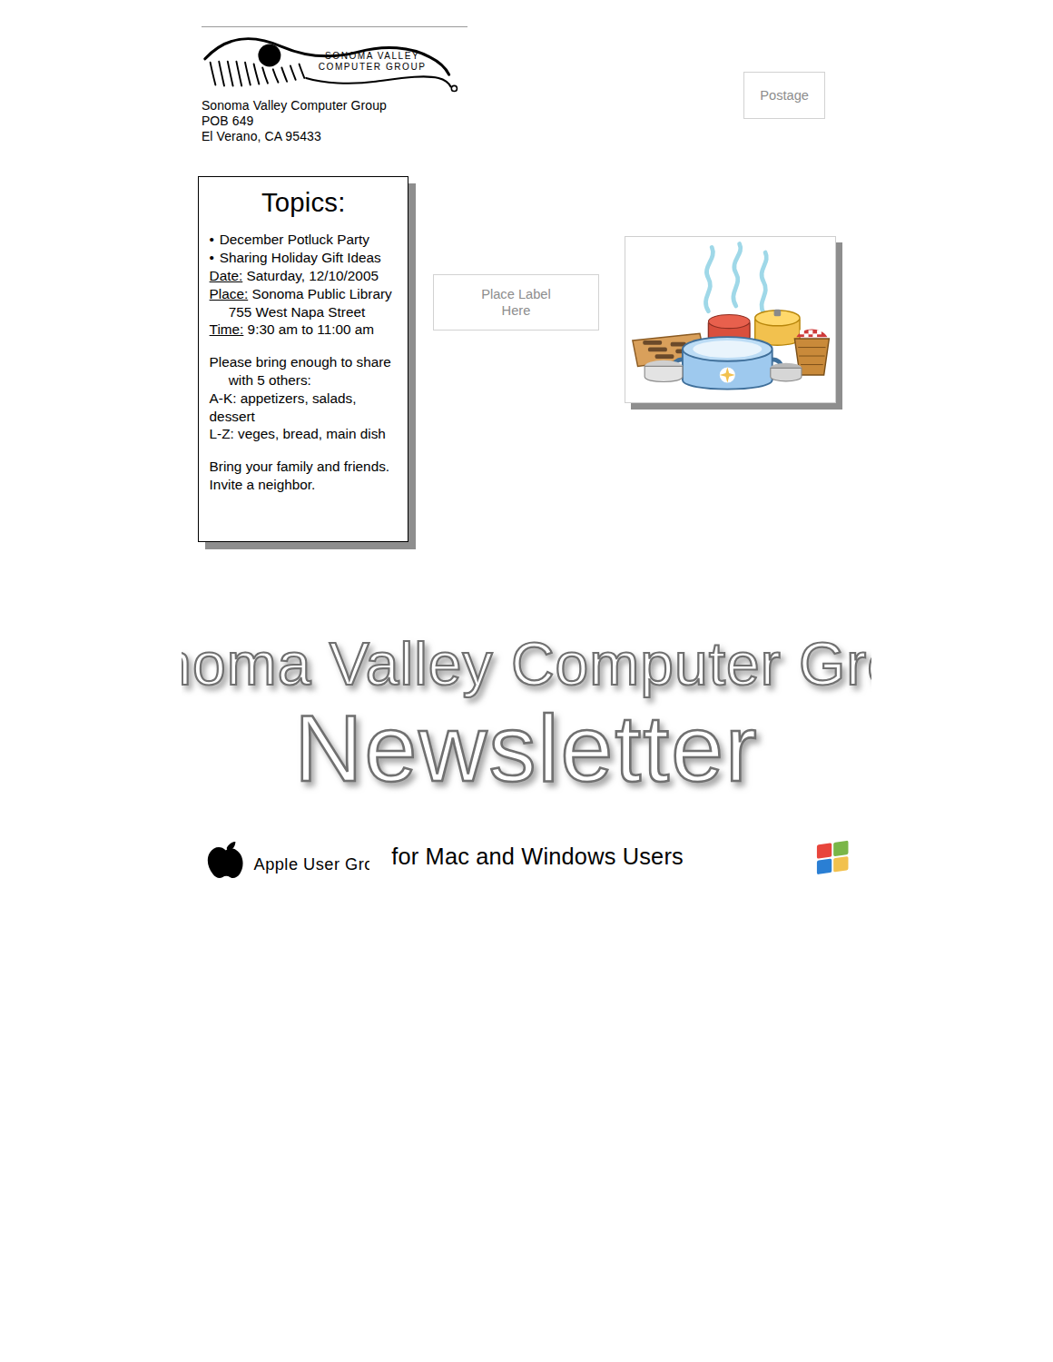SONOMA VALLEY COMPUTER GROUP
Sonoma Valley Computer Group
POB 649
El Verano, CA 95433
Postage
Topics:
December Potluck Party
Sharing Holiday Gift Ideas
Date: Saturday, 12/10/2005
Place: Sonoma Public Library
755 West Napa Street
Time: 9:30 am to 11:00 am
Please bring enough to share
with 5 others:
A-K: appetizers, salads, dessert
L-Z: veges, bread, main dish
Bring your family and friends.
Invite a neighbor.
Place Label
Here
Sonoma Valley Computer Group Newsletter
Apple User Group
for Mac and Windows Users